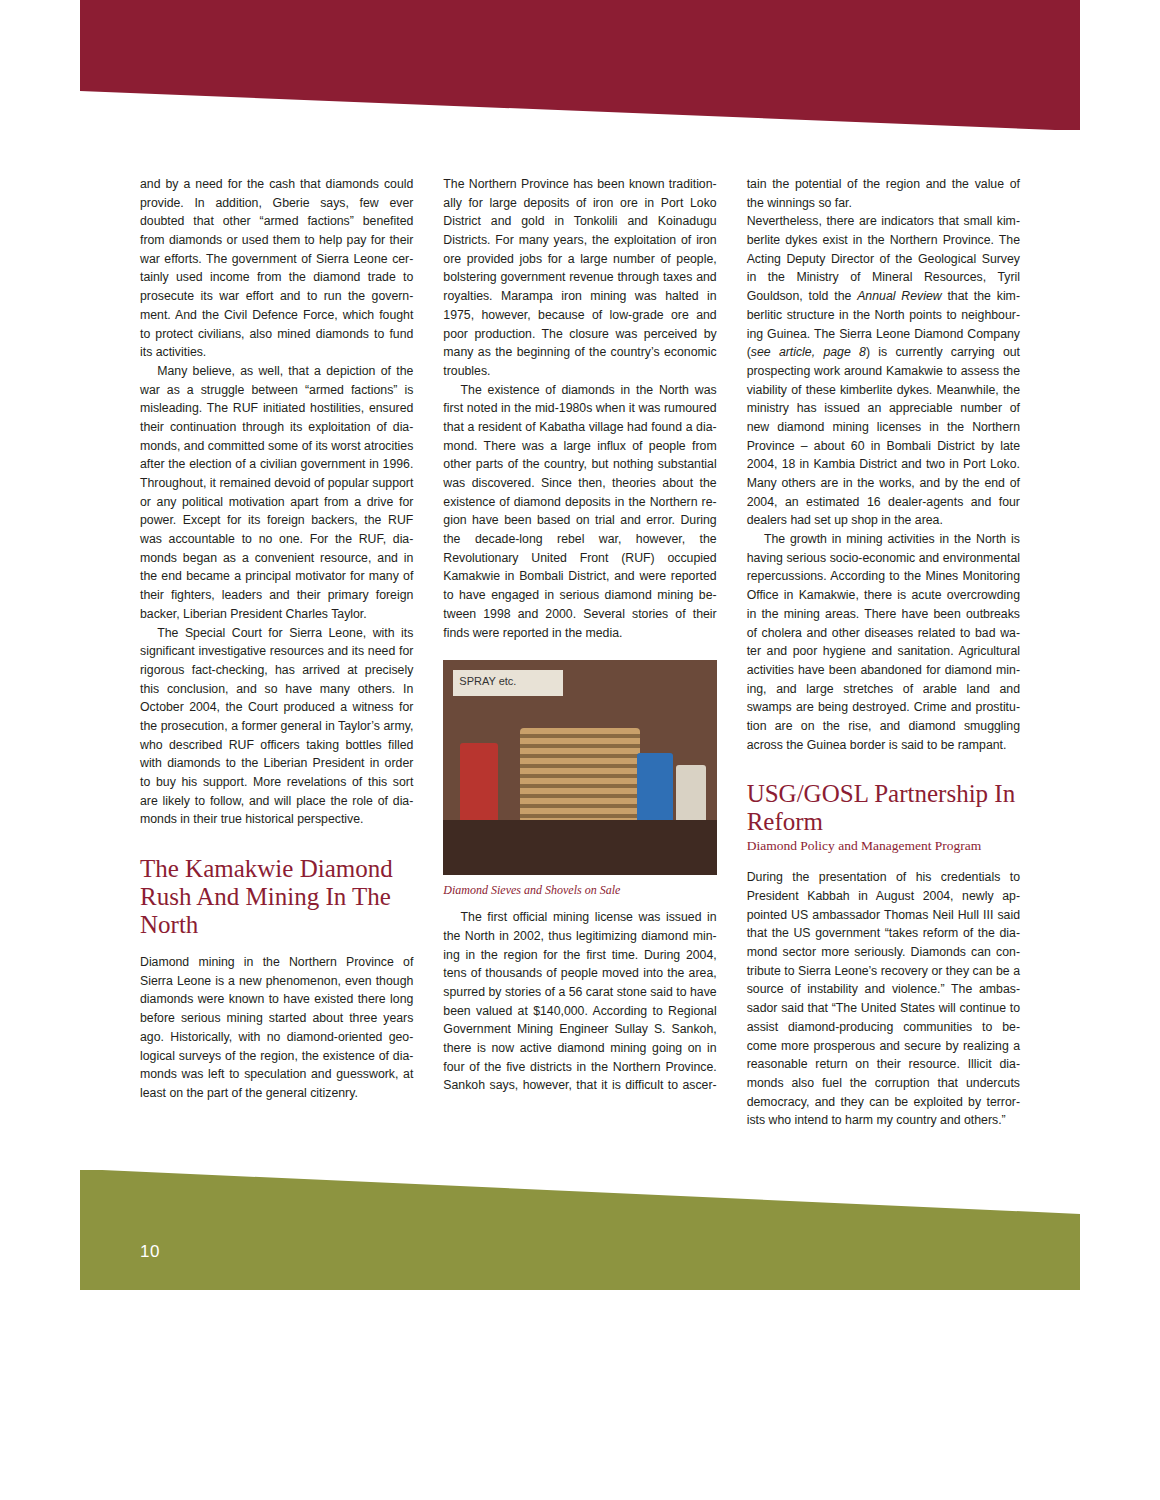and by a need for the cash that diamonds could provide. In addition, Gberie says, few ever doubted that other “armed factions” benefited from diamonds or used them to help pay for their war efforts. The government of Sierra Leone certainly used income from the diamond trade to prosecute its war effort and to run the government. And the Civil Defence Force, which fought to protect civilians, also mined diamonds to fund its activities.
Many believe, as well, that a depiction of the war as a struggle between “armed factions” is misleading. The RUF initiated hostilities, ensured their continuation through its exploitation of diamonds, and committed some of its worst atrocities after the election of a civilian government in 1996. Throughout, it remained devoid of popular support or any political motivation apart from a drive for power. Except for its foreign backers, the RUF was accountable to no one. For the RUF, diamonds began as a convenient resource, and in the end became a principal motivator for many of their fighters, leaders and their primary foreign backer, Liberian President Charles Taylor.
The Special Court for Sierra Leone, with its significant investigative resources and its need for rigorous fact-checking, has arrived at precisely this conclusion, and so have many others. In October 2004, the Court produced a witness for the prosecution, a former general in Taylor’s army, who described RUF officers taking bottles filled with diamonds to the Liberian President in order to buy his support. More revelations of this sort are likely to follow, and will place the role of diamonds in their true historical perspective.
The Kamakwie Diamond Rush And Mining In The North
Diamond mining in the Northern Province of Sierra Leone is a new phenomenon, even though diamonds were known to have existed there long before serious mining started about three years ago. Historically, with no diamond-oriented geological surveys of the region, the existence of diamonds was left to speculation and guesswork, at least on the part of the general citizenry.
The Northern Province has been known traditionally for large deposits of iron ore in Port Loko District and gold in Tonkolili and Koinadugu Districts. For many years, the exploitation of iron ore provided jobs for a large number of people, bolstering government revenue through taxes and royalties. Marampa iron mining was halted in 1975, however, because of low-grade ore and poor production. The closure was perceived by many as the beginning of the country’s economic troubles.
The existence of diamonds in the North was first noted in the mid-1980s when it was rumoured that a resident of Kabatha village had found a diamond. There was a large influx of people from other parts of the country, but nothing substantial was discovered. Since then, theories about the existence of diamond deposits in the Northern region have been based on trial and error. During the decade-long rebel war, however, the Revolutionary United Front (RUF) occupied Kamakwie in Bombali District, and were reported to have engaged in serious diamond mining between 1998 and 2000. Several stories of their finds were reported in the media.
Diamond Sieves and Shovels on Sale
The first official mining license was issued in the North in 2002, thus legitimizing diamond mining in the region for the first time. During 2004, tens of thousands of people moved into the area, spurred by stories of a 56 carat stone said to have been valued at $140,000. According to Regional Government Mining Engineer Sullay S. Sankoh, there is now active diamond mining going on in four of the five districts in the Northern Province. Sankoh says, however, that it is difficult to ascertain the potential of the region and the value of the winnings so far.
Nevertheless, there are indicators that small kimberlite dykes exist in the Northern Province. The Acting Deputy Director of the Geological Survey in the Ministry of Mineral Resources, Tyril Gouldson, told the Annual Review that the kimberlitic structure in the North points to neighbouring Guinea. The Sierra Leone Diamond Company (see article, page 8) is currently carrying out prospecting work around Kamakwie to assess the viability of these kimberlite dykes. Meanwhile, the ministry has issued an appreciable number of new diamond mining licenses in the Northern Province – about 60 in Bombali District by late 2004, 18 in Kambia District and two in Port Loko. Many others are in the works, and by the end of 2004, an estimated 16 dealer-agents and four dealers had set up shop in the area.
The growth in mining activities in the North is having serious socio-economic and environmental repercussions. According to the Mines Monitoring Office in Kamakwie, there is acute overcrowding in the mining areas. There have been outbreaks of cholera and other diseases related to bad water and poor hygiene and sanitation. Agricultural activities have been abandoned for diamond mining, and large stretches of arable land and swamps are being destroyed. Crime and prostitution are on the rise, and diamond smuggling across the Guinea border is said to be rampant.
USG/GOSL Partnership In Reform
Diamond Policy and Management Program
During the presentation of his credentials to President Kabbah in August 2004, newly appointed US ambassador Thomas Neil Hull III said that the US government “takes reform of the diamond sector more seriously. Diamonds can contribute to Sierra Leone’s recovery or they can be a source of instability and violence.” The ambassador said that “The United States will continue to assist diamond-producing communities to become more prosperous and secure by realizing a reasonable return on their resource. Illicit diamonds also fuel the corruption that undercuts democracy, and they can be exploited by terrorists who intend to harm my country and others.”
10